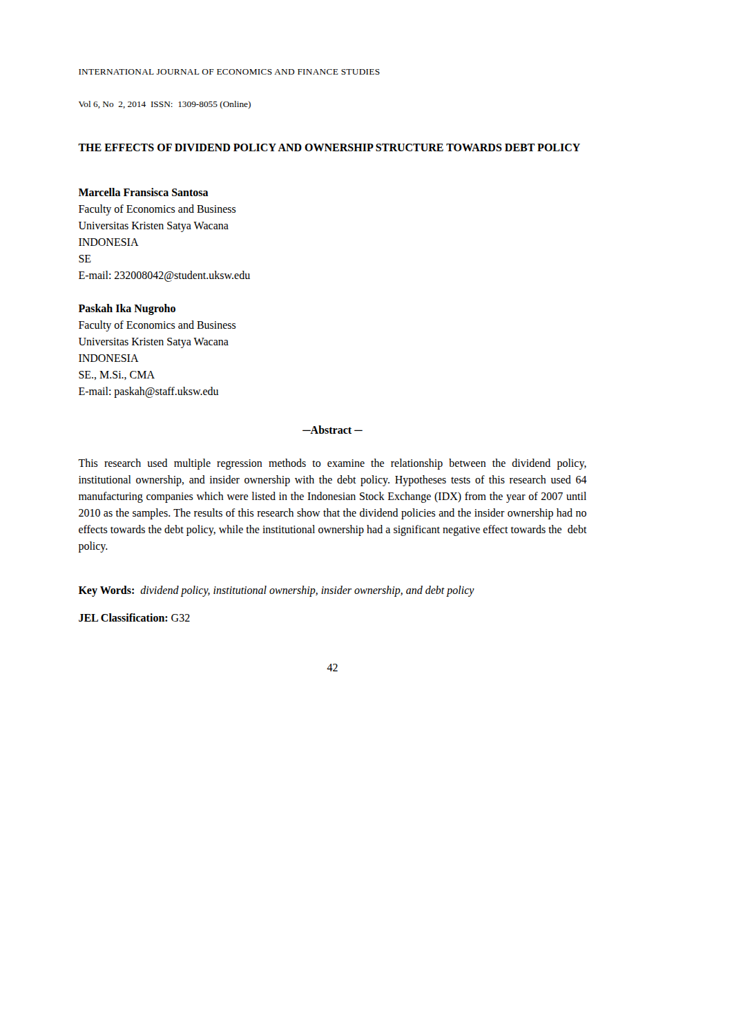INTERNATIONAL JOURNAL OF ECONOMICS AND FINANCE STUDIES
Vol 6, No 2, 2014 ISSN: 1309-8055 (Online)
THE EFFECTS OF DIVIDEND POLICY AND OWNERSHIP STRUCTURE TOWARDS DEBT POLICY
Marcella Fransisca Santosa
Faculty of Economics and Business
Universitas Kristen Satya Wacana
INDONESIA
SE
E-mail: 232008042@student.uksw.edu
Paskah Ika Nugroho
Faculty of Economics and Business
Universitas Kristen Satya Wacana
INDONESIA
SE., M.Si., CMA
E-mail: paskah@staff.uksw.edu
─Abstract ─
This research used multiple regression methods to examine the relationship between the dividend policy, institutional ownership, and insider ownership with the debt policy. Hypotheses tests of this research used 64 manufacturing companies which were listed in the Indonesian Stock Exchange (IDX) from the year of 2007 until 2010 as the samples. The results of this research show that the dividend policies and the insider ownership had no effects towards the debt policy, while the institutional ownership had a significant negative effect towards the debt policy.
Key Words: dividend policy, institutional ownership, insider ownership, and debt policy
JEL Classification: G32
42